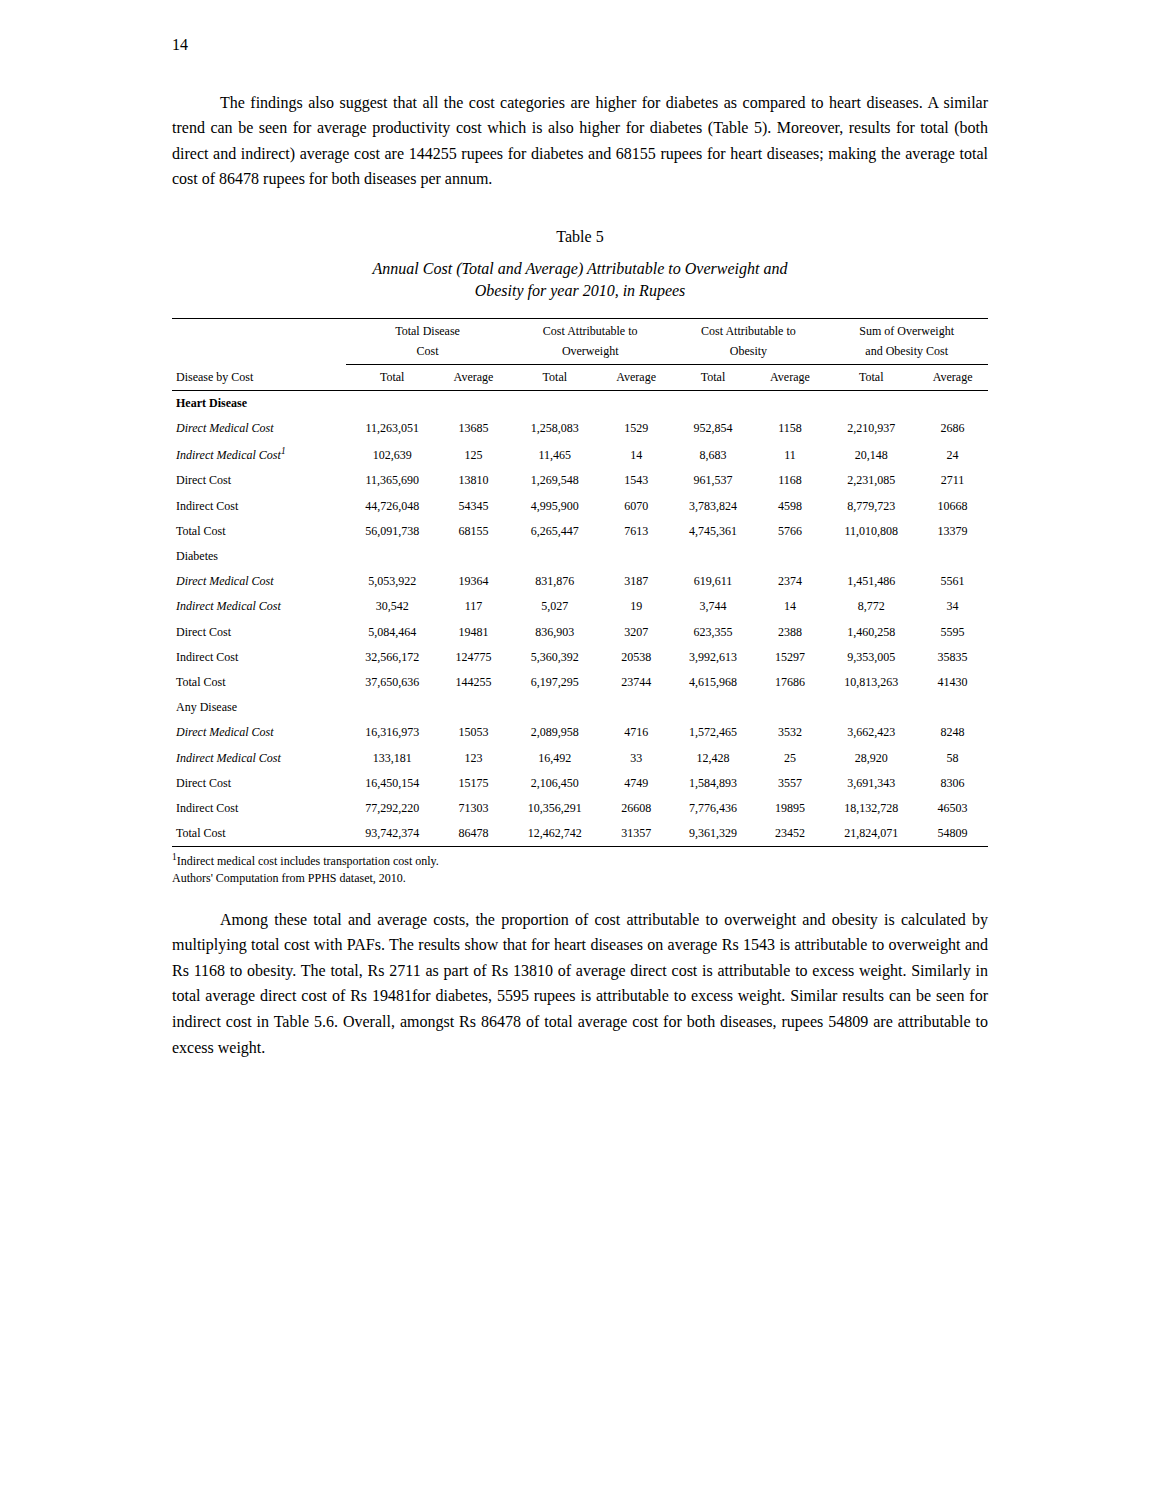14
The findings also suggest that all the cost categories are higher for diabetes as compared to heart diseases. A similar trend can be seen for average productivity cost which is also higher for diabetes (Table 5). Moreover, results for total (both direct and indirect) average cost are 144255 rupees for diabetes and 68155 rupees for heart diseases; making the average total cost of 86478 rupees for both diseases per annum.
Table 5
Annual Cost (Total and Average) Attributable to Overweight and
Obesity for year 2010, in Rupees
| | Total Disease Cost | Cost Attributable to Overweight | Cost Attributable to Obesity | Sum of Overweight and Obesity Cost |
| --- | --- | --- | --- | --- |
| Disease by Cost | Total | Average | Total | Average | Total | Average | Total | Average |
| Heart Disease |
| Direct Medical Cost | 11,263,051 | 13685 | 1,258,083 | 1529 | 952,854 | 1158 | 2,210,937 | 2686 |
| Indirect Medical Cost 1 | 102,639 | 125 | 11,465 | 14 | 8,683 | 11 | 20,148 | 24 |
| Direct Cost | 11,365,690 | 13810 | 1,269,548 | 1543 | 961,537 | 1168 | 2,231,085 | 2711 |
| Indirect Cost | 44,726,048 | 54345 | 4,995,900 | 6070 | 3,783,824 | 4598 | 8,779,723 | 10668 |
| Total Cost | 56,091,738 | 68155 | 6,265,447 | 7613 | 4,745,361 | 5766 | 11,010,808 | 13379 |
| Diabetes | |
| Direct Medical Cost | 5,053,922 | 19364 | 831,876 | 3187 | 619,611 | 2374 | 1,451,486 | 5561 |
| Indirect Medical Cost | 30,542 | 117 | 5,027 | 19 | 3,744 | 14 | 8,772 | 34 |
| Direct Cost | 5,084,464 | 19481 | 836,903 | 3207 | 623,355 | 2388 | 1,460,258 | 5595 |
| Indirect Cost | 32,566,172 | 124775 | 5,360,392 | 20538 | 3,992,613 | 15297 | 9,353,005 | 35835 |
| Total Cost | 37,650,636 | 144255 | 6,197,295 | 23744 | 4,615,968 | 17686 | 10,813,263 | 41430 |
| Any Disease | |
| Direct Medical Cost | 16,316,973 | 15053 | 2,089,958 | 4716 | 1,572,465 | 3532 | 3,662,423 | 8248 |
| Indirect Medical Cost | 133,181 | 123 | 16,492 | 33 | 12,428 | 25 | 28,920 | 58 |
| Direct Cost | 16,450,154 | 15175 | 2,106,450 | 4749 | 1,584,893 | 3557 | 3,691,343 | 8306 |
| Indirect Cost | 77,292,220 | 71303 | 10,356,291 | 26608 | 7,776,436 | 19895 | 18,132,728 | 46503 |
| Total Cost | 93,742,374 | 86478 | 12,462,742 | 31357 | 9,361,329 | 23452 | 21,824,071 | 54809 |
1Indirect medical cost includes transportation cost only.
Authors' Computation from PPHS dataset, 2010.
Among these total and average costs, the proportion of cost attributable to overweight and obesity is calculated by multiplying total cost with PAFs. The results show that for heart diseases on average Rs 1543 is attributable to overweight and Rs 1168 to obesity. The total, Rs 2711 as part of Rs 13810 of average direct cost is attributable to excess weight. Similarly in total average direct cost of Rs 19481for diabetes, 5595 rupees is attributable to excess weight. Similar results can be seen for indirect cost in Table 5.6. Overall, amongst Rs 86478 of total average cost for both diseases, rupees 54809 are attributable to excess weight.